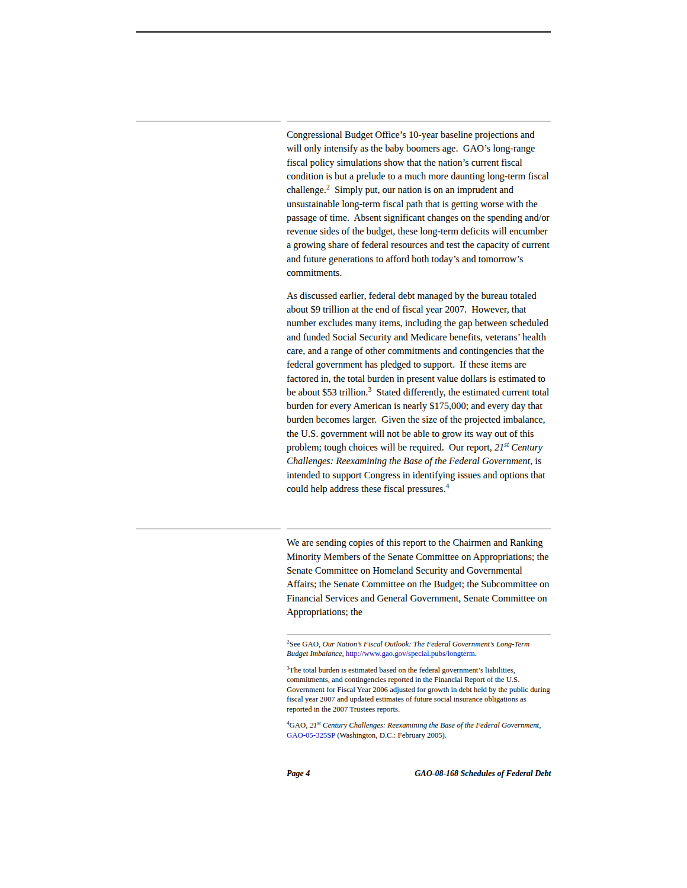Congressional Budget Office’s 10-year baseline projections and will only intensify as the baby boomers age. GAO’s long-range fiscal policy simulations show that the nation’s current fiscal condition is but a prelude to a much more daunting long-term fiscal challenge.2 Simply put, our nation is on an imprudent and unsustainable long-term fiscal path that is getting worse with the passage of time. Absent significant changes on the spending and/or revenue sides of the budget, these long-term deficits will encumber a growing share of federal resources and test the capacity of current and future generations to afford both today’s and tomorrow’s commitments.
As discussed earlier, federal debt managed by the bureau totaled about $9 trillion at the end of fiscal year 2007. However, that number excludes many items, including the gap between scheduled and funded Social Security and Medicare benefits, veterans’ health care, and a range of other commitments and contingencies that the federal government has pledged to support. If these items are factored in, the total burden in present value dollars is estimated to be about $53 trillion.3 Stated differently, the estimated current total burden for every American is nearly $175,000; and every day that burden becomes larger. Given the size of the projected imbalance, the U.S. government will not be able to grow its way out of this problem; tough choices will be required. Our report, 21st Century Challenges: Reexamining the Base of the Federal Government, is intended to support Congress in identifying issues and options that could help address these fiscal pressures.4
We are sending copies of this report to the Chairmen and Ranking Minority Members of the Senate Committee on Appropriations; the Senate Committee on Homeland Security and Governmental Affairs; the Senate Committee on the Budget; the Subcommittee on Financial Services and General Government, Senate Committee on Appropriations; the
2See GAO, Our Nation’s Fiscal Outlook: The Federal Government’s Long-Term Budget Imbalance, http://www.gao.gov/special.pubs/longterm.
3The total burden is estimated based on the federal government’s liabilities, commitments, and contingencies reported in the Financial Report of the U.S. Government for Fiscal Year 2006 adjusted for growth in debt held by the public during fiscal year 2007 and updated estimates of future social insurance obligations as reported in the 2007 Trustees reports.
4GAO, 21st Century Challenges: Reexamining the Base of the Federal Government, GAO-05-325SP (Washington, D.C.: February 2005).
Page 4 GAO-08-168 Schedules of Federal Debt